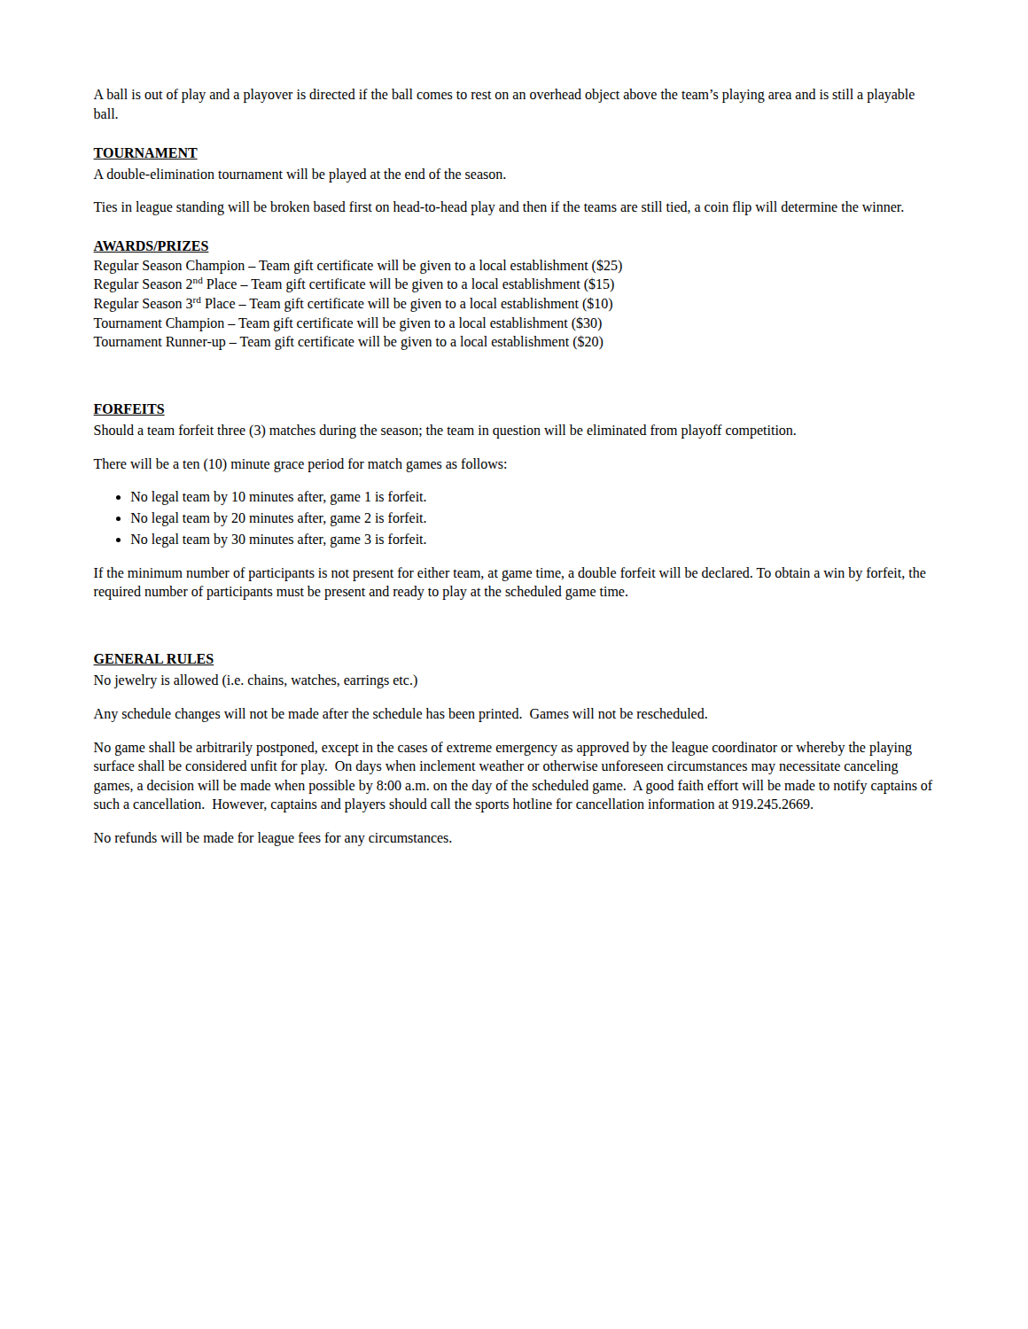A ball is out of play and a playover is directed if the ball comes to rest on an overhead object above the team’s playing area and is still a playable ball.
Tournament
A double-elimination tournament will be played at the end of the season.
Ties in league standing will be broken based first on head-to-head play and then if the teams are still tied, a coin flip will determine the winner.
Awards/Prizes
Regular Season Champion – Team gift certificate will be given to a local establishment ($25)
Regular Season 2nd Place – Team gift certificate will be given to a local establishment ($15)
Regular Season 3rd Place – Team gift certificate will be given to a local establishment ($10)
Tournament Champion – Team gift certificate will be given to a local establishment ($30)
Tournament Runner-up – Team gift certificate will be given to a local establishment ($20)
Forfeits
Should a team forfeit three (3) matches during the season; the team in question will be eliminated from playoff competition.
There will be a ten (10) minute grace period for match games as follows:
No legal team by 10 minutes after, game 1 is forfeit.
No legal team by 20 minutes after, game 2 is forfeit.
No legal team by 30 minutes after, game 3 is forfeit.
If the minimum number of participants is not present for either team, at game time, a double forfeit will be declared. To obtain a win by forfeit, the required number of participants must be present and ready to play at the scheduled game time.
General Rules
No jewelry is allowed (i.e. chains, watches, earrings etc.)
Any schedule changes will not be made after the schedule has been printed. Games will not be rescheduled.
No game shall be arbitrarily postponed, except in the cases of extreme emergency as approved by the league coordinator or whereby the playing surface shall be considered unfit for play. On days when inclement weather or otherwise unforeseen circumstances may necessitate canceling games, a decision will be made when possible by 8:00 a.m. on the day of the scheduled game. A good faith effort will be made to notify captains of such a cancellation. However, captains and players should call the sports hotline for cancellation information at 919.245.2669.
No refunds will be made for league fees for any circumstances.